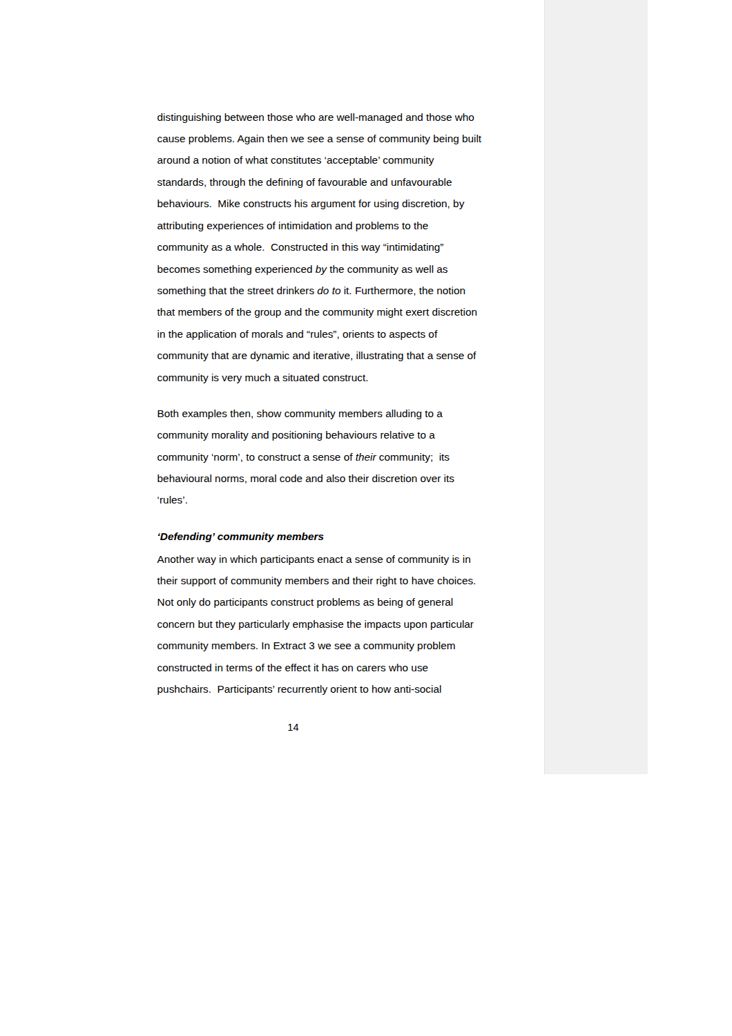distinguishing between those who are well-managed and those who cause problems. Again then we see a sense of community being built around a notion of what constitutes ‘acceptable’ community standards, through the defining of favourable and unfavourable behaviours. Mike constructs his argument for using discretion, by attributing experiences of intimidation and problems to the community as a whole. Constructed in this way “intimidating” becomes something experienced by the community as well as something that the street drinkers do to it. Furthermore, the notion that members of the group and the community might exert discretion in the application of morals and “rules”, orients to aspects of community that are dynamic and iterative, illustrating that a sense of community is very much a situated construct.
Both examples then, show community members alluding to a community morality and positioning behaviours relative to a community ‘norm’, to construct a sense of their community; its behavioural norms, moral code and also their discretion over its ‘rules’.
‘Defending’ community members
Another way in which participants enact a sense of community is in their support of community members and their right to have choices. Not only do participants construct problems as being of general concern but they particularly emphasise the impacts upon particular community members. In Extract 3 we see a community problem constructed in terms of the effect it has on carers who use pushchairs. Participants’ recurrently orient to how anti-social
14